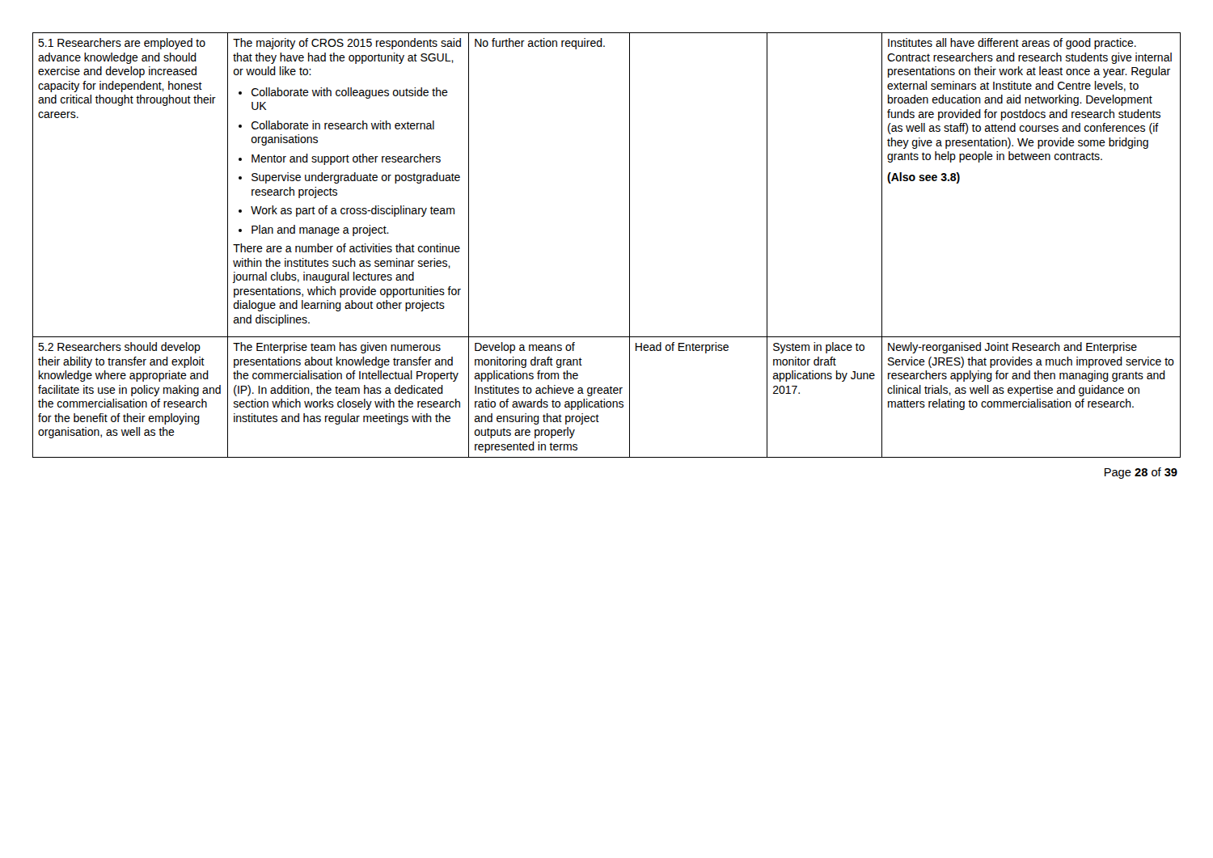| 5.1 Researchers are employed to advance knowledge and should exercise and develop increased capacity for independent, honest and critical thought throughout their careers. | The majority of CROS 2015 respondents said that they have had the opportunity at SGUL, or would like to: Collaborate with colleagues outside the UK Collaborate in research with external organisations Mentor and support other researchers Supervise undergraduate or postgraduate research projects Work as part of a cross-disciplinary team Plan and manage a project. There are a number of activities that continue within the institutes such as seminar series, journal clubs, inaugural lectures and presentations, which provide opportunities for dialogue and learning about other projects and disciplines. | No further action required. | | | Institutes all have different areas of good practice. Contract researchers and research students give internal presentations on their work at least once a year. Regular external seminars at Institute and Centre levels, to broaden education and aid networking. Development funds are provided for postdocs and research students (as well as staff) to attend courses and conferences (if they give a presentation). We provide some bridging grants to help people in between contracts. (Also see 3.8) |
| 5.2 Researchers should develop their ability to transfer and exploit knowledge where appropriate and facilitate its use in policy making and the commercialisation of research for the benefit of their employing organisation, as well as the | The Enterprise team has given numerous presentations about knowledge transfer and the commercialisation of Intellectual Property (IP). In addition, the team has a dedicated section which works closely with the research institutes and has regular meetings with the | Develop a means of monitoring draft grant applications from the Institutes to achieve a greater ratio of awards to applications and ensuring that project outputs are properly represented in terms | Head of Enterprise | System in place to monitor draft applications by June 2017. | Newly-reorganised Joint Research and Enterprise Service (JRES) that provides a much improved service to researchers applying for and then managing grants and clinical trials, as well as expertise and guidance on matters relating to commercialisation of research. |
Page 28 of 39